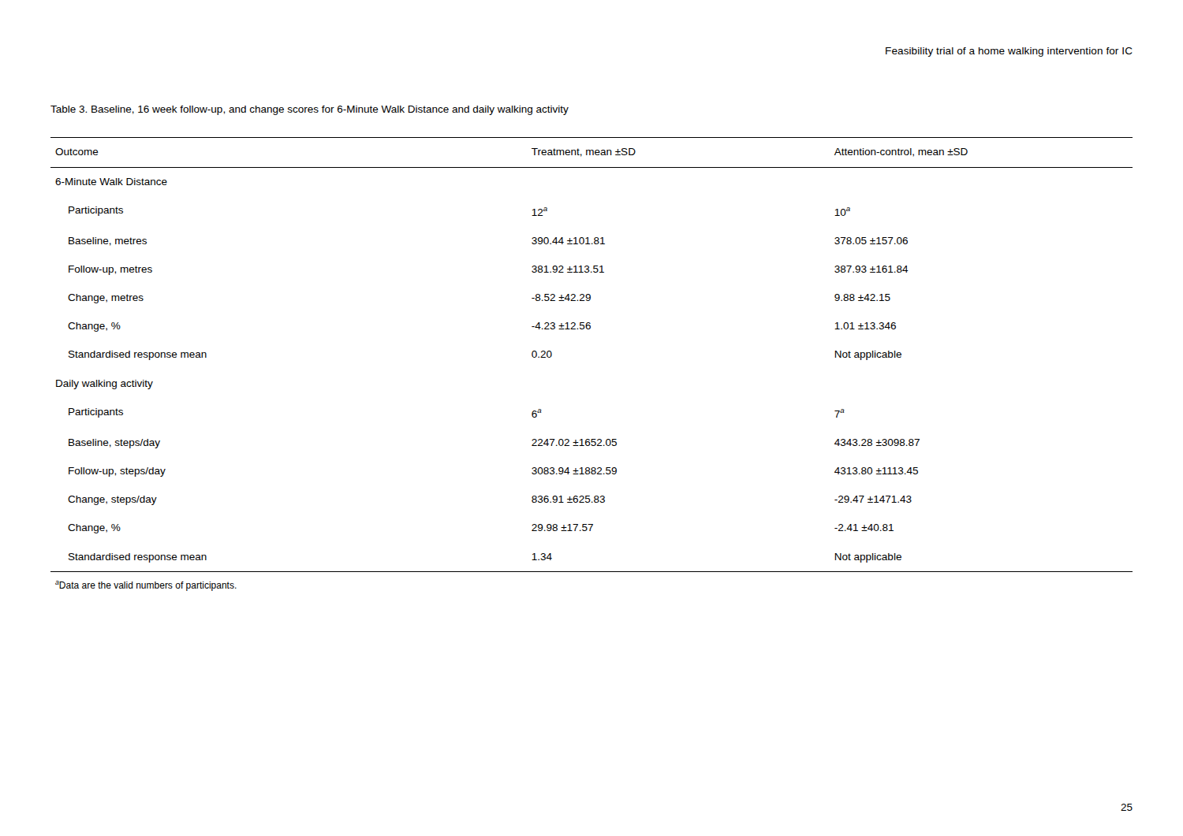Feasibility trial of a home walking intervention for IC
Table 3. Baseline, 16 week follow-up, and change scores for 6-Minute Walk Distance and daily walking activity
| Outcome | Treatment, mean ±SD | Attention-control, mean ±SD |
| --- | --- | --- |
| 6-Minute Walk Distance | | |
| Participants | 12 a | 10 a |
| Baseline, metres | 390.44 ±101.81 | 378.05 ±157.06 |
| Follow-up, metres | 381.92 ±113.51 | 387.93 ±161.84 |
| Change, metres | -8.52 ±42.29 | 9.88 ±42.15 |
| Change, % | -4.23 ±12.56 | 1.01 ±13.346 |
| Standardised response mean | 0.20 | Not applicable |
| Daily walking activity | | |
| Participants | 6 a | 7 a |
| Baseline, steps/day | 2247.02 ±1652.05 | 4343.28 ±3098.87 |
| Follow-up, steps/day | 3083.94 ±1882.59 | 4313.80 ±1113.45 |
| Change, steps/day | 836.91 ±625.83 | -29.47 ±1471.43 |
| Change, % | 29.98 ±17.57 | -2.41 ±40.81 |
| Standardised response mean | 1.34 | Not applicable |
a Data are the valid numbers of participants.
25